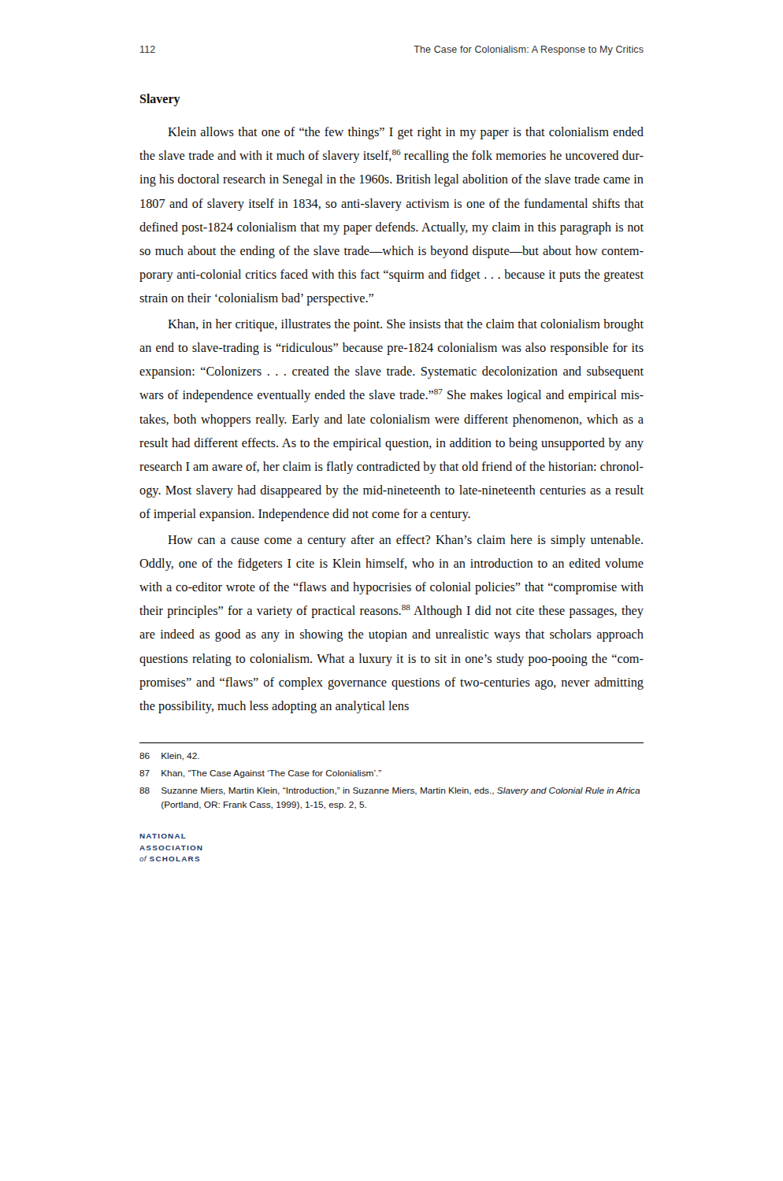112 The Case for Colonialism: A Response to My Critics
Slavery
Klein allows that one of “the few things” I get right in my paper is that colonialism ended the slave trade and with it much of slavery itself,86 recalling the folk memories he uncovered during his doctoral research in Senegal in the 1960s. British legal abolition of the slave trade came in 1807 and of slavery itself in 1834, so anti-slavery activism is one of the fundamental shifts that defined post-1824 colonialism that my paper defends. Actually, my claim in this paragraph is not so much about the ending of the slave trade—which is beyond dispute—but about how contemporary anti-colonial critics faced with this fact “squirm and fidget . . . because it puts the greatest strain on their ‘colonialism bad’ perspective.”
Khan, in her critique, illustrates the point. She insists that the claim that colonialism brought an end to slave-trading is “ridiculous” because pre-1824 colonialism was also responsible for its expansion: “Colonizers . . . created the slave trade. Systematic decolonization and subsequent wars of independence eventually ended the slave trade.”87 She makes logical and empirical mistakes, both whoppers really. Early and late colonialism were different phenomenon, which as a result had different effects. As to the empirical question, in addition to being unsupported by any research I am aware of, her claim is flatly contradicted by that old friend of the historian: chronology. Most slavery had disappeared by the mid-nineteenth to late-nineteenth centuries as a result of imperial expansion. Independence did not come for a century.
How can a cause come a century after an effect? Khan’s claim here is simply untenable. Oddly, one of the fidgeters I cite is Klein himself, who in an introduction to an edited volume with a co-editor wrote of the “flaws and hypocrisies of colonial policies” that “compromise with their principles” for a variety of practical reasons.88 Although I did not cite these passages, they are indeed as good as any in showing the utopian and unrealistic ways that scholars approach questions relating to colonialism. What a luxury it is to sit in one’s study poo-pooing the “compromises” and “flaws” of complex governance questions of two-centuries ago, never admitting the possibility, much less adopting an analytical lens
86 Klein, 42.
87 Khan, “The Case Against ‘The Case for Colonialism’.”
88 Suzanne Miers, Martin Klein, “Introduction,” in Suzanne Miers, Martin Klein, eds., Slavery and Colonial Rule in Africa (Portland, OR: Frank Cass, 1999), 1-15, esp. 2, 5.
National
Association
of Scholars